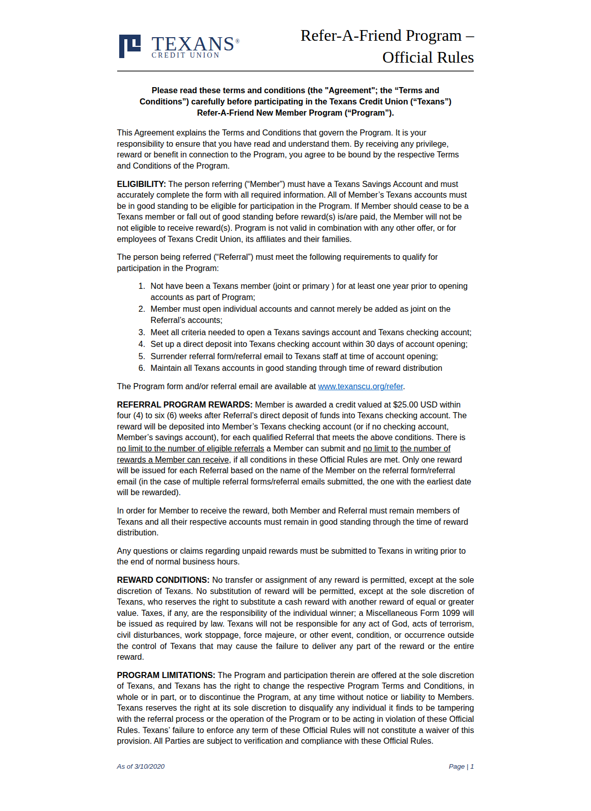TEXANS® CREDIT UNION
Refer-A-Friend Program – Official Rules
Please read these terms and conditions (the "Agreement"; the “Terms and Conditions”) carefully before participating in the Texans Credit Union (“Texans”) Refer-A-Friend New Member Program (“Program”).
This Agreement explains the Terms and Conditions that govern the Program. It is your responsibility to ensure that you have read and understand them. By receiving any privilege, reward or benefit in connection to the Program, you agree to be bound by the respective Terms and Conditions of the Program.
ELIGIBILITY: The person referring (“Member”) must have a Texans Savings Account and must accurately complete the form with all required information. All of Member’s Texans accounts must be in good standing to be eligible for participation in the Program. If Member should cease to be a Texans member or fall out of good standing before reward(s) is/are paid, the Member will not be not eligible to receive reward(s). Program is not valid in combination with any other offer, or for employees of Texans Credit Union, its affiliates and their families.
The person being referred (“Referral”) must meet the following requirements to qualify for participation in the Program:
Not have been a Texans member (joint or primary ) for at least one year prior to opening accounts as part of Program;
Member must open individual accounts and cannot merely be added as joint on the Referral’s accounts;
Meet all criteria needed to open a Texans savings account and Texans checking account;
Set up a direct deposit into Texans checking account within 30 days of account opening;
Surrender referral form/referral email to Texans staff at time of account opening;
Maintain all Texans accounts in good standing through time of reward distribution
The Program form and/or referral email are available at www.texanscu.org/refer.
REFERRAL PROGRAM REWARDS: Member is awarded a credit valued at $25.00 USD within four (4) to six (6) weeks after Referral’s direct deposit of funds into Texans checking account. The reward will be deposited into Member’s Texans checking account (or if no checking account, Member’s savings account), for each qualified Referral that meets the above conditions. There is no limit to the number of eligible referrals a Member can submit and no limit to the number of rewards a Member can receive, if all conditions in these Official Rules are met. Only one reward will be issued for each Referral based on the name of the Member on the referral form/referral email (in the case of multiple referral forms/referral emails submitted, the one with the earliest date will be rewarded).
In order for Member to receive the reward, both Member and Referral must remain members of Texans and all their respective accounts must remain in good standing through the time of reward distribution.
Any questions or claims regarding unpaid rewards must be submitted to Texans in writing prior to the end of normal business hours.
REWARD CONDITIONS: No transfer or assignment of any reward is permitted, except at the sole discretion of Texans. No substitution of reward will be permitted, except at the sole discretion of Texans, who reserves the right to substitute a cash reward with another reward of equal or greater value. Taxes, if any, are the responsibility of the individual winner; a Miscellaneous Form 1099 will be issued as required by law. Texans will not be responsible for any act of God, acts of terrorism, civil disturbances, work stoppage, force majeure, or other event, condition, or occurrence outside the control of Texans that may cause the failure to deliver any part of the reward or the entire reward.
PROGRAM LIMITATIONS: The Program and participation therein are offered at the sole discretion of Texans, and Texans has the right to change the respective Program Terms and Conditions, in whole or in part, or to discontinue the Program, at any time without notice or liability to Members. Texans reserves the right at its sole discretion to disqualify any individual it finds to be tampering with the referral process or the operation of the Program or to be acting in violation of these Official Rules. Texans’ failure to enforce any term of these Official Rules will not constitute a waiver of this provision. All Parties are subject to verification and compliance with these Official Rules.
As of 3/10/2020
Page | 1